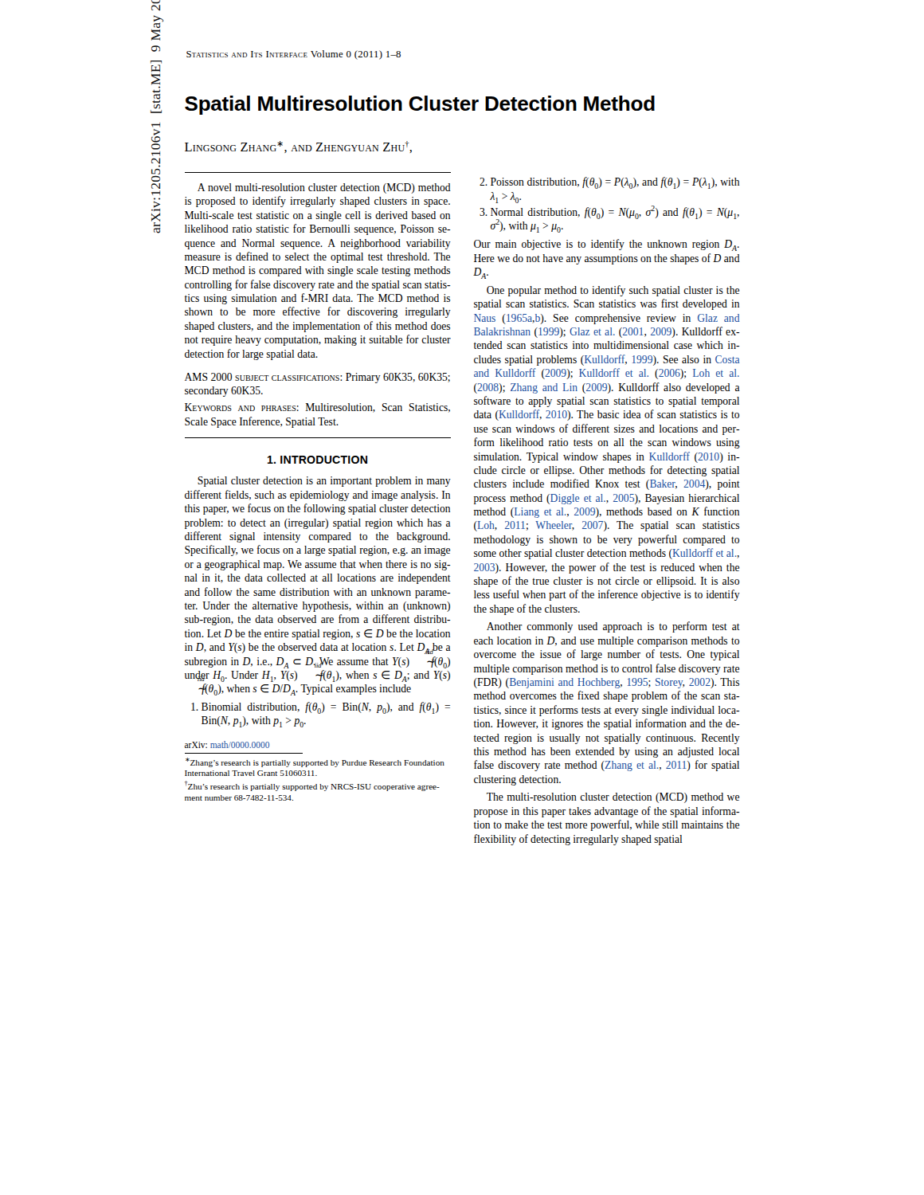arXiv:1205.2106v1 [stat.ME] 9 May 2012
Statistics and Its Interface Volume 0 (2011) 1–8
Spatial Multiresolution Cluster Detection Method
Lingsong Zhang∗, and Zhengyuan Zhu†,
A novel multi-resolution cluster detection (MCD) method is proposed to identify irregularly shaped clusters in space. Multi-scale test statistic on a single cell is derived based on likelihood ratio statistic for Bernoulli sequence, Poisson sequence and Normal sequence. A neighborhood variability measure is defined to select the optimal test threshold. The MCD method is compared with single scale testing methods controlling for false discovery rate and the spatial scan statistics using simulation and f-MRI data. The MCD method is shown to be more effective for discovering irregularly shaped clusters, and the implementation of this method does not require heavy computation, making it suitable for cluster detection for large spatial data.
AMS 2000 subject classifications: Primary 60K35, 60K35; secondary 60K35.
Keywords and phrases: Multiresolution, Scan Statistics, Scale Space Inference, Spatial Test.
1. INTRODUCTION
Spatial cluster detection is an important problem in many different fields, such as epidemiology and image analysis. In this paper, we focus on the following spatial cluster detection problem: to detect an (irregular) spatial region which has a different signal intensity compared to the background. Specifically, we focus on a large spatial region, e.g. an image or a geographical map. We assume that when there is no signal in it, the data collected at all locations are independent and follow the same distribution with an unknown parameter. Under the alternative hypothesis, within an (unknown) sub-region, the data observed are from a different distribution. Let D be the entire spatial region, s ∈ D be the location in D, and Y(s) be the observed data at location s. Let DA be a subregion in D, i.e., DA ⊂ D. We assume that Y(s) iid∼ f(θ0) under H0. Under H1, Y(s) iid∼ f(θ1), when s ∈ DA; and Y(s) iid∼ f(θ0), when s ∈ D/DA. Typical examples include
Binomial distribution, f(θ0) = Bin(N, p0), and f(θ1) = Bin(N, p1), with p1 > p0.
arXiv: math/0000.0000
∗Zhang’s research is partially supported by Purdue Research Foundation International Travel Grant 51060311.
†Zhu’s research is partially supported by NRCS-ISU cooperative agreement number 68-7482-11-534.
Poisson distribution, f(θ0) = P(λ0), and f(θ1) = P(λ1), with λ1 > λ0.
Normal distribution, f(θ0) = N(μ0, σ2) and f(θ1) = N(μ1, σ2), with μ1 > μ0.
Our main objective is to identify the unknown region DA. Here we do not have any assumptions on the shapes of D and DA.
One popular method to identify such spatial cluster is the spatial scan statistics. Scan statistics was first developed in Naus (1965a,b). See comprehensive review in Glaz and Balakrishnan (1999); Glaz et al. (2001, 2009). Kulldorff extended scan statistics into multidimensional case which includes spatial problems (Kulldorff, 1999). See also in Costa and Kulldorff (2009); Kulldorff et al. (2006); Loh et al. (2008); Zhang and Lin (2009). Kulldorff also developed a software to apply spatial scan statistics to spatial temporal data (Kulldorff, 2010). The basic idea of scan statistics is to use scan windows of different sizes and locations and perform likelihood ratio tests on all the scan windows using simulation. Typical window shapes in Kulldorff (2010) include circle or ellipse. Other methods for detecting spatial clusters include modified Knox test (Baker, 2004), point process method (Diggle et al., 2005), Bayesian hierarchical method (Liang et al., 2009), methods based on K function (Loh, 2011; Wheeler, 2007). The spatial scan statistics methodology is shown to be very powerful compared to some other spatial cluster detection methods (Kulldorff et al., 2003). However, the power of the test is reduced when the shape of the true cluster is not circle or ellipsoid. It is also less useful when part of the inference objective is to identify the shape of the clusters.
Another commonly used approach is to perform test at each location in D, and use multiple comparison methods to overcome the issue of large number of tests. One typical multiple comparison method is to control false discovery rate (FDR) (Benjamini and Hochberg, 1995; Storey, 2002). This method overcomes the fixed shape problem of the scan statistics, since it performs tests at every single individual location. However, it ignores the spatial information and the detected region is usually not spatially continuous. Recently this method has been extended by using an adjusted local false discovery rate method (Zhang et al., 2011) for spatial clustering detection.
The multi-resolution cluster detection (MCD) method we propose in this paper takes advantage of the spatial information to make the test more powerful, while still maintains the flexibility of detecting irregularly shaped spatial